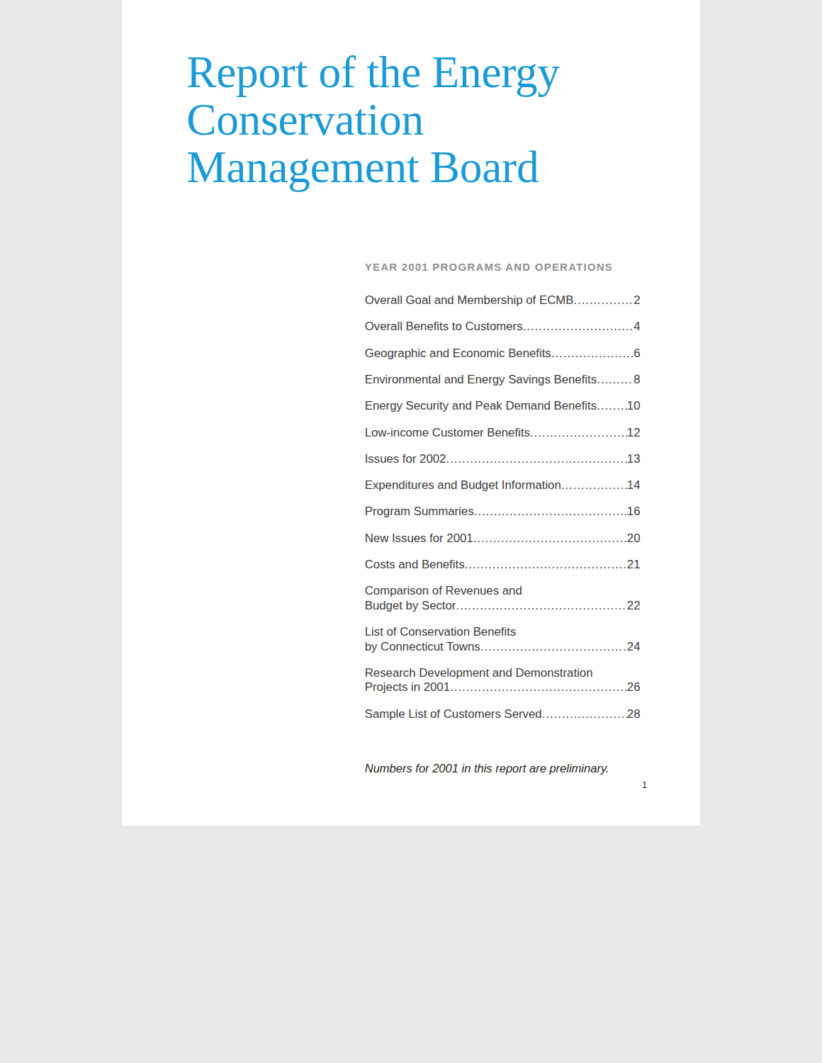Report of the Energy Conservation Management Board
Year 2001 Programs and Operations
Overall Goal and Membership of ECMB ........................................................................................................ 2
Overall Benefits to Customers ........................................................................................................ 4
Geographic and Economic Benefits ........................................................................................................ 6
Environmental and Energy Savings Benefits ........................................................................................................ 8
Energy Security and Peak Demand Benefits ........................................................................................................ 10
Low-income Customer Benefits ........................................................................................................ 12
Issues for 2002 ........................................................................................................ 13
Expenditures and Budget Information ........................................................................................................ 14
Program Summaries ........................................................................................................ 16
New Issues for 2001 ........................................................................................................ 20
Costs and Benefits ........................................................................................................ 21
Comparison of Revenues and Budget by Sector ........................................................................................................ 22
List of Conservation Benefits by Connecticut Towns ........................................................................................................ 24
Research Development and Demonstration Projects in 2001 ........................................................................................................ 26
Sample List of Customers Served ........................................................................................................ 28
Numbers for 2001 in this report are preliminary.
1